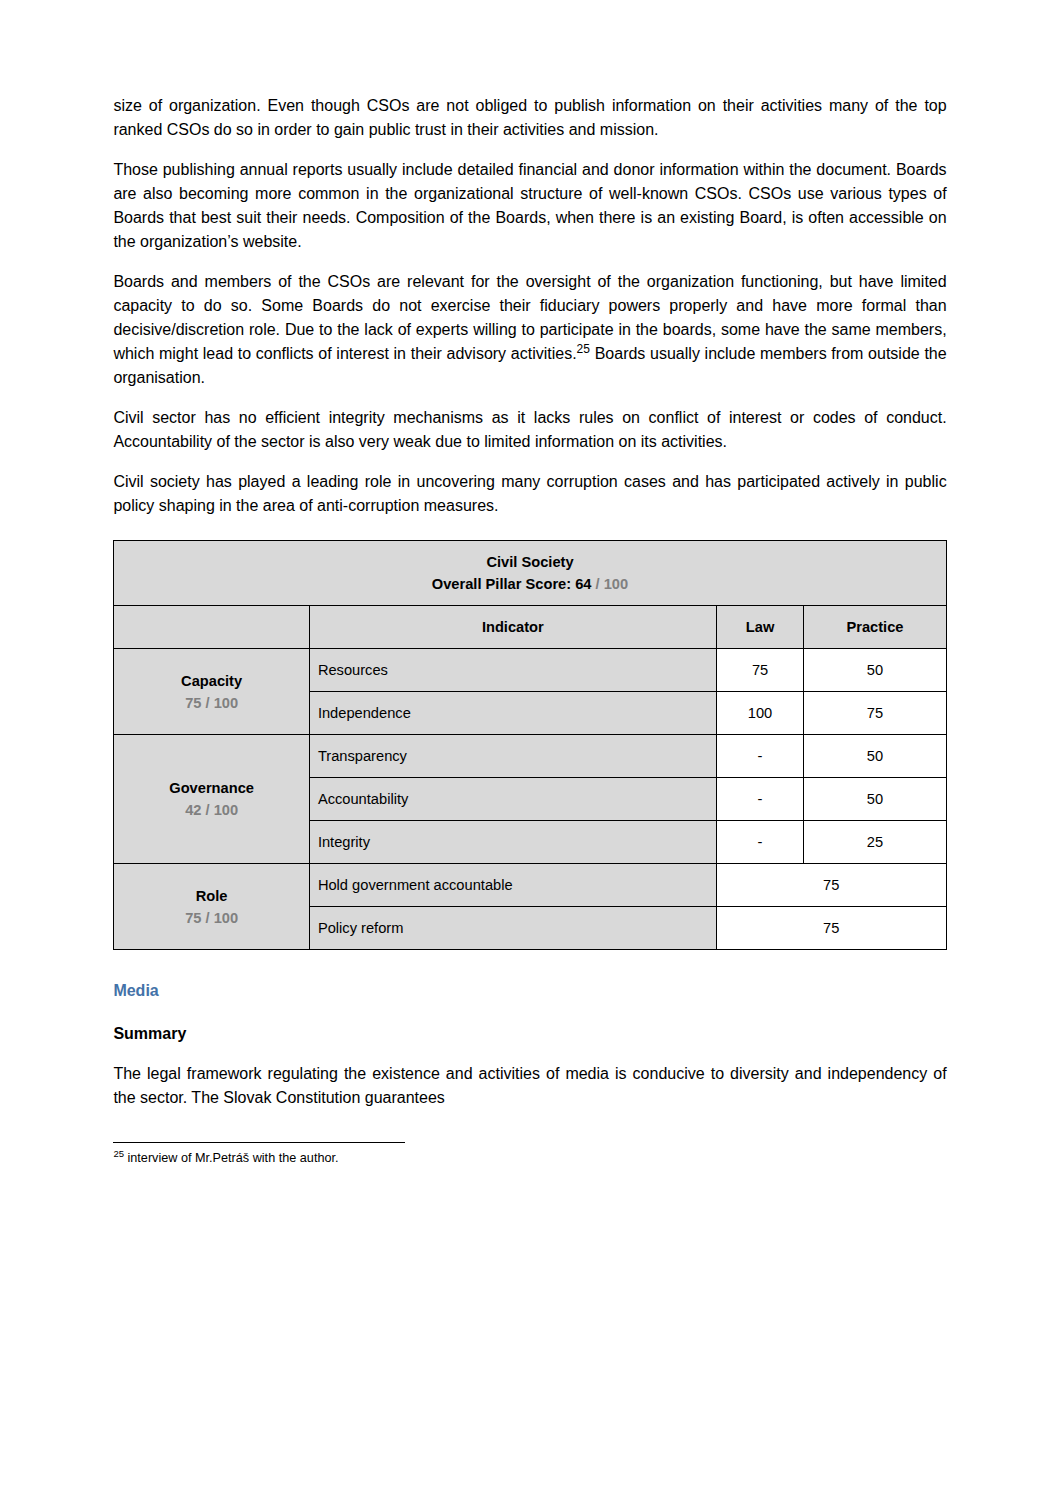size of organization. Even though CSOs are not obliged to publish information on their activities many of the top ranked CSOs do so in order to gain public trust in their activities and mission.
Those publishing annual reports usually include detailed financial and donor information within the document. Boards are also becoming more common in the organizational structure of well-known CSOs. CSOs use various types of Boards that best suit their needs. Composition of the Boards, when there is an existing Board, is often accessible on the organization’s website.
Boards and members of the CSOs are relevant for the oversight of the organization functioning, but have limited capacity to do so. Some Boards do not exercise their fiduciary powers properly and have more formal than decisive/discretion role. Due to the lack of experts willing to participate in the boards, some have the same members, which might lead to conflicts of interest in their advisory activities.25 Boards usually include members from outside the organisation.
Civil sector has no efficient integrity mechanisms as it lacks rules on conflict of interest or codes of conduct. Accountability of the sector is also very weak due to limited information on its activities.
Civil society has played a leading role in uncovering many corruption cases and has participated actively in public policy shaping in the area of anti-corruption measures.
| Civil Society Overall Pillar Score: 64 / 100 |
| | Indicator | Law | Practice |
| Capacity 75 / 100 | Resources | 75 | 50 |
| Independence | 100 | 75 |
| Governance 42 / 100 | Transparency | - | 50 |
| Accountability | - | 50 |
| Integrity | - | 25 |
| Role 75 / 100 | Hold government accountable | 75 |
| Policy reform | 75 |
Media
Summary
The legal framework regulating the existence and activities of media is conducive to diversity and independency of the sector. The Slovak Constitution guarantees
25 interview of Mr.Petráš with the author.